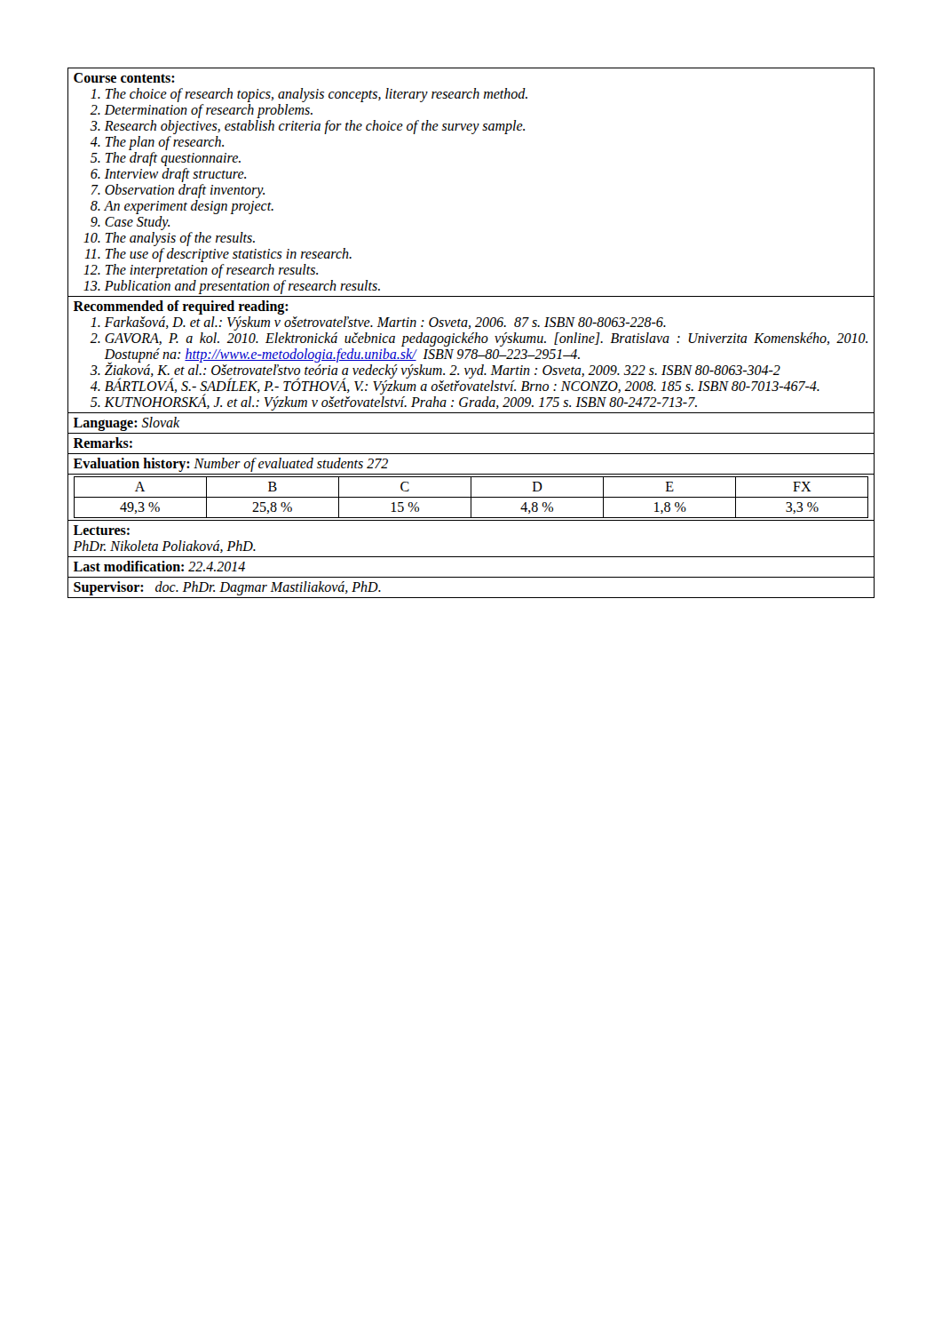| Course contents: The choice of research topics, analysis concepts, literary research method. Determination of research problems. Research objectives, establish criteria for the choice of the survey sample. The plan of research. The draft questionnaire. Interview draft structure. Observation draft inventory. An experiment design project. Case Study. The analysis of the results. The use of descriptive statistics in research. The interpretation of research results. Publication and presentation of research results. |
| Recommended of required reading: Farkašová, D. et al.: Výskum v ošetrovateľstve. Martin : Osveta, 2006. 87 s. ISBN 80-8063-228-6. GAVORA, P. a kol. 2010. Elektronická učebnica pedagogického výskumu. [online]. Bratislava : Univerzita Komenského, 2010. Dostupné na: http://www.e-metodologia.fedu.uniba.sk/ ISBN 978–80–223–2951–4. Žiaková, K. et al.: Ošetrovateľstvo teória a vedecký výskum. 2. vyd. Martin : Osveta, 2009. 322 s. ISBN 80-8063-304-2 BÁRTLOVÁ, S.- SADÍLEK, P.- TÓTHOVÁ, V.: Výzkum a ošetřovatelství. Brno : NCONZO, 2008. 185 s. ISBN 80-7013-467-4. KUTNOHORSKÁ, J. et al.: Výzkum v ošetřovatelství. Praha : Grada, 2009. 175 s. ISBN 80-2472-713-7. |
| Language: Slovak |
| Remarks: |
| Evaluation history: Number of evaluated students 272 |
| / A / B / C / D / E / FX / / 49,3 % / 25,8 % / 15 % / 4,8 % / 1,8 % / 3,3 % / |
| Lectures: PhDr. Nikoleta Poliaková, PhD. |
| Last modification: 22.4.2014 |
| Supervisor: doc. PhDr. Dagmar Mastiliaková, PhD. |